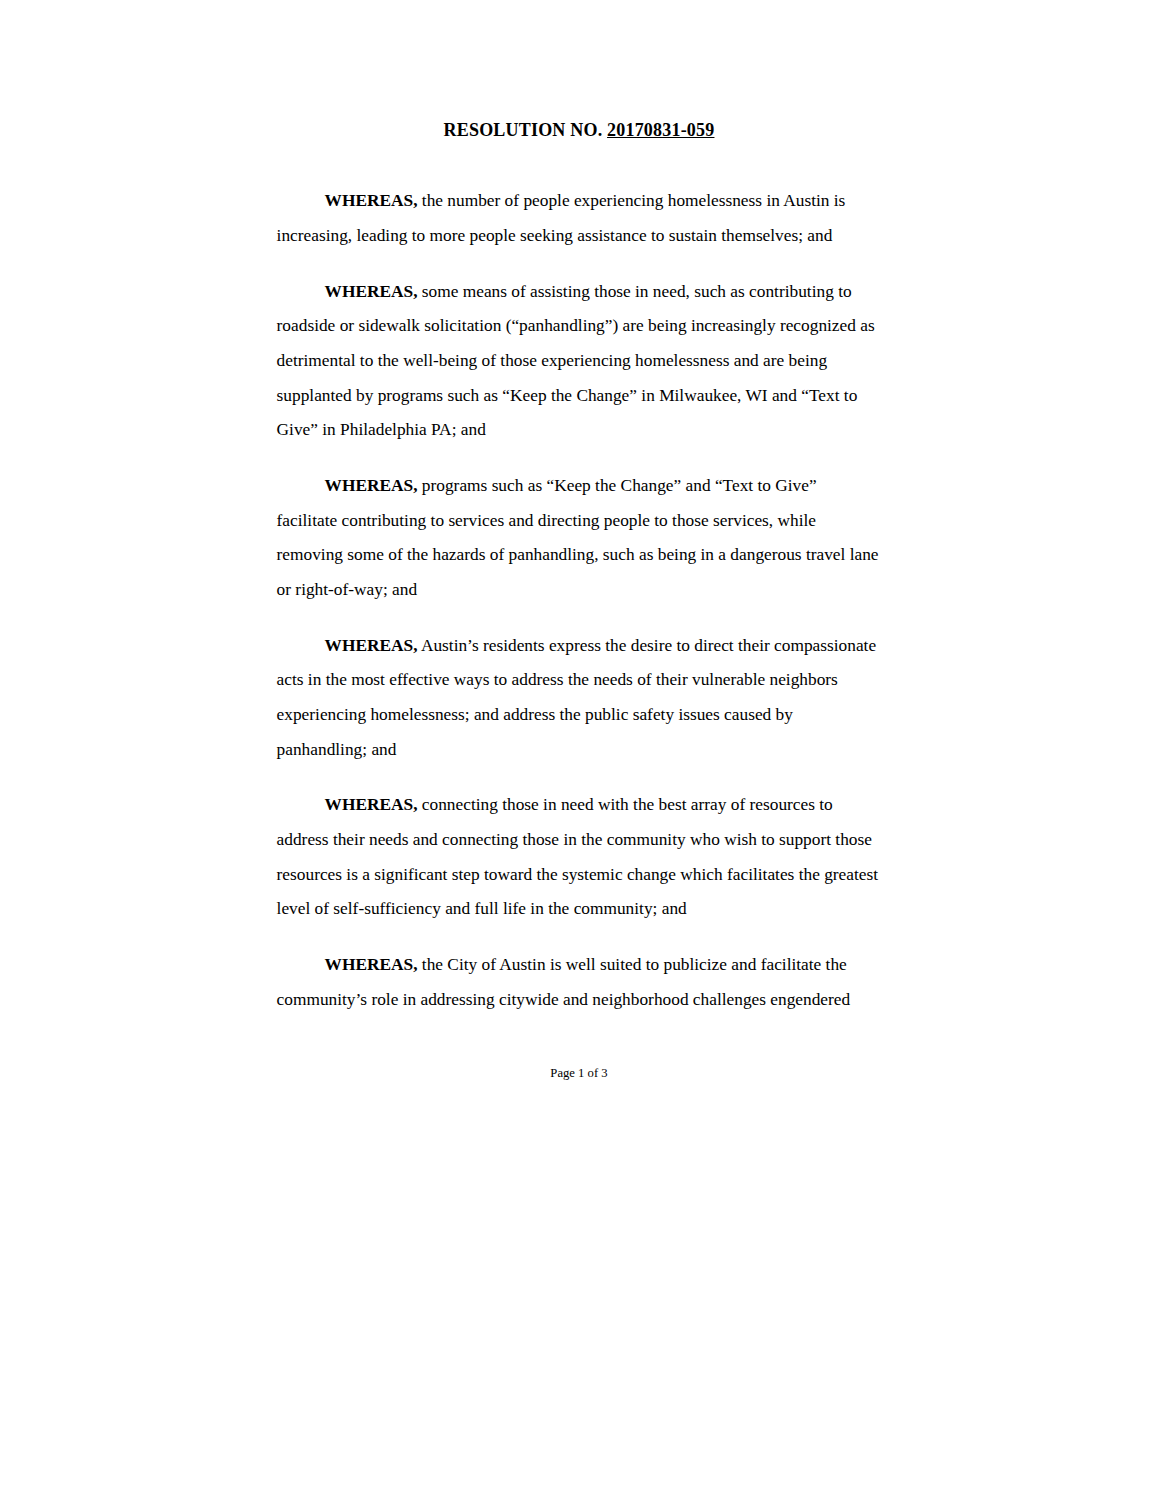RESOLUTION NO. 20170831-059
WHEREAS, the number of people experiencing homelessness in Austin is increasing, leading to more people seeking assistance to sustain themselves; and
WHEREAS, some means of assisting those in need, such as contributing to roadside or sidewalk solicitation (“panhandling”) are being increasingly recognized as detrimental to the well-being of those experiencing homelessness and are being supplanted by programs such as “Keep the Change” in Milwaukee, WI and “Text to Give” in Philadelphia PA; and
WHEREAS, programs such as “Keep the Change” and “Text to Give” facilitate contributing to services and directing people to those services, while removing some of the hazards of panhandling, such as being in a dangerous travel lane or right-of-way; and
WHEREAS, Austin’s residents express the desire to direct their compassionate acts in the most effective ways to address the needs of their vulnerable neighbors experiencing homelessness; and address the public safety issues caused by panhandling; and
WHEREAS, connecting those in need with the best array of resources to address their needs and connecting those in the community who wish to support those resources is a significant step toward the systemic change which facilitates the greatest level of self-sufficiency and full life in the community; and
WHEREAS, the City of Austin is well suited to publicize and facilitate the community’s role in addressing citywide and neighborhood challenges engendered
Page 1 of 3